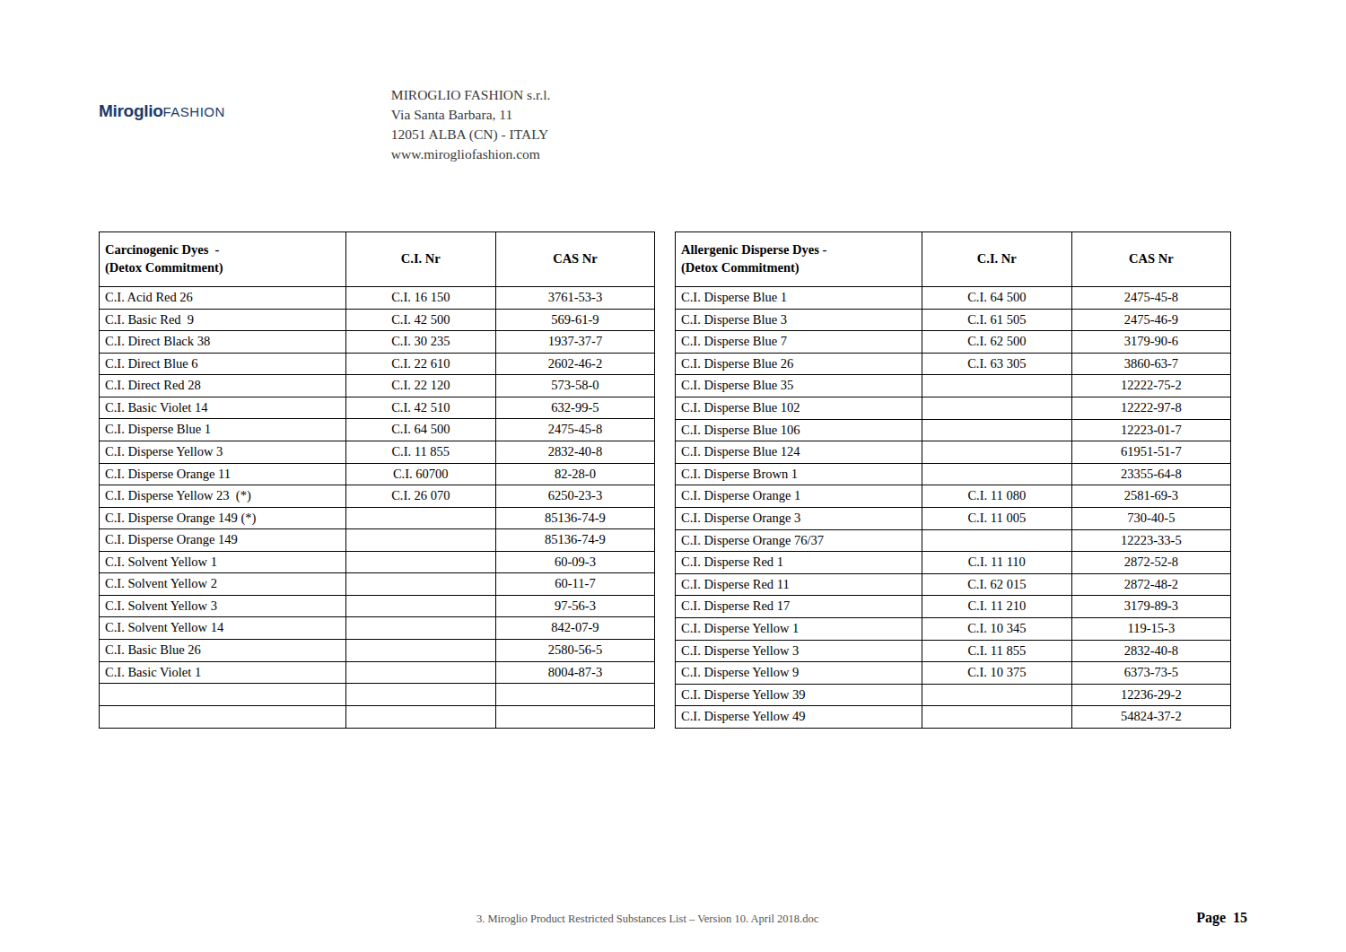MiroglioFASHION
MIROGLIO FASHION s.r.l.
Via Santa Barbara, 11
12051 ALBA (CN) - ITALY
www.mirogliofashion.com
| Carcinogenic Dyes - (Detox Commitment) | C.I. Nr | CAS Nr |
| --- | --- | --- |
| C.I. Acid Red 26 | C.I. 16 150 | 3761-53-3 |
| C.I. Basic Red 9 | C.I. 42 500 | 569-61-9 |
| C.I. Direct Black 38 | C.I. 30 235 | 1937-37-7 |
| C.I. Direct Blue 6 | C.I. 22 610 | 2602-46-2 |
| C.I. Direct Red 28 | C.I. 22 120 | 573-58-0 |
| C.I. Basic Violet 14 | C.I. 42 510 | 632-99-5 |
| C.I. Disperse Blue 1 | C.I. 64 500 | 2475-45-8 |
| C.I. Disperse Yellow 3 | C.I. 11 855 | 2832-40-8 |
| C.I. Disperse Orange 11 | C.I. 60700 | 82-28-0 |
| C.I. Disperse Yellow 23 (*) | C.I. 26 070 | 6250-23-3 |
| C.I. Disperse Orange 149 (*) | | 85136-74-9 |
| C.I. Disperse Orange 149 | | 85136-74-9 |
| C.I. Solvent Yellow 1 | | 60-09-3 |
| C.I. Solvent Yellow 2 | | 60-11-7 |
| C.I. Solvent Yellow 3 | | 97-56-3 |
| C.I. Solvent Yellow 14 | | 842-07-9 |
| C.I. Basic Blue 26 | | 2580-56-5 |
| C.I. Basic Violet 1 | | 8004-87-3 |
| Allergenic Disperse Dyes - (Detox Commitment) | C.I. Nr | CAS Nr |
| --- | --- | --- |
| C.I. Disperse Blue 1 | C.I. 64 500 | 2475-45-8 |
| C.I. Disperse Blue 3 | C.I. 61 505 | 2475-46-9 |
| C.I. Disperse Blue 7 | C.I. 62 500 | 3179-90-6 |
| C.I. Disperse Blue 26 | C.I. 63 305 | 3860-63-7 |
| C.I. Disperse Blue 35 | | 12222-75-2 |
| C.I. Disperse Blue 102 | | 12222-97-8 |
| C.I. Disperse Blue 106 | | 12223-01-7 |
| C.I. Disperse Blue 124 | | 61951-51-7 |
| C.I. Disperse Brown 1 | | 23355-64-8 |
| C.I. Disperse Orange 1 | C.I. 11 080 | 2581-69-3 |
| C.I. Disperse Orange 3 | C.I. 11 005 | 730-40-5 |
| C.I. Disperse Orange 76/37 | | 12223-33-5 |
| C.I. Disperse Red 1 | C.I. 11 110 | 2872-52-8 |
| C.I. Disperse Red 11 | C.I. 62 015 | 2872-48-2 |
| C.I. Disperse Red 17 | C.I. 11 210 | 3179-89-3 |
| C.I. Disperse Yellow 1 | C.I. 10 345 | 119-15-3 |
| C.I. Disperse Yellow 3 | C.I. 11 855 | 2832-40-8 |
| C.I. Disperse Yellow 9 | C.I. 10 375 | 6373-73-5 |
| C.I. Disperse Yellow 39 | | 12236-29-2 |
| C.I. Disperse Yellow 49 | | 54824-37-2 |
3. Miroglio Product Restricted Substances List – Version 10. April 2018.doc
Page 15